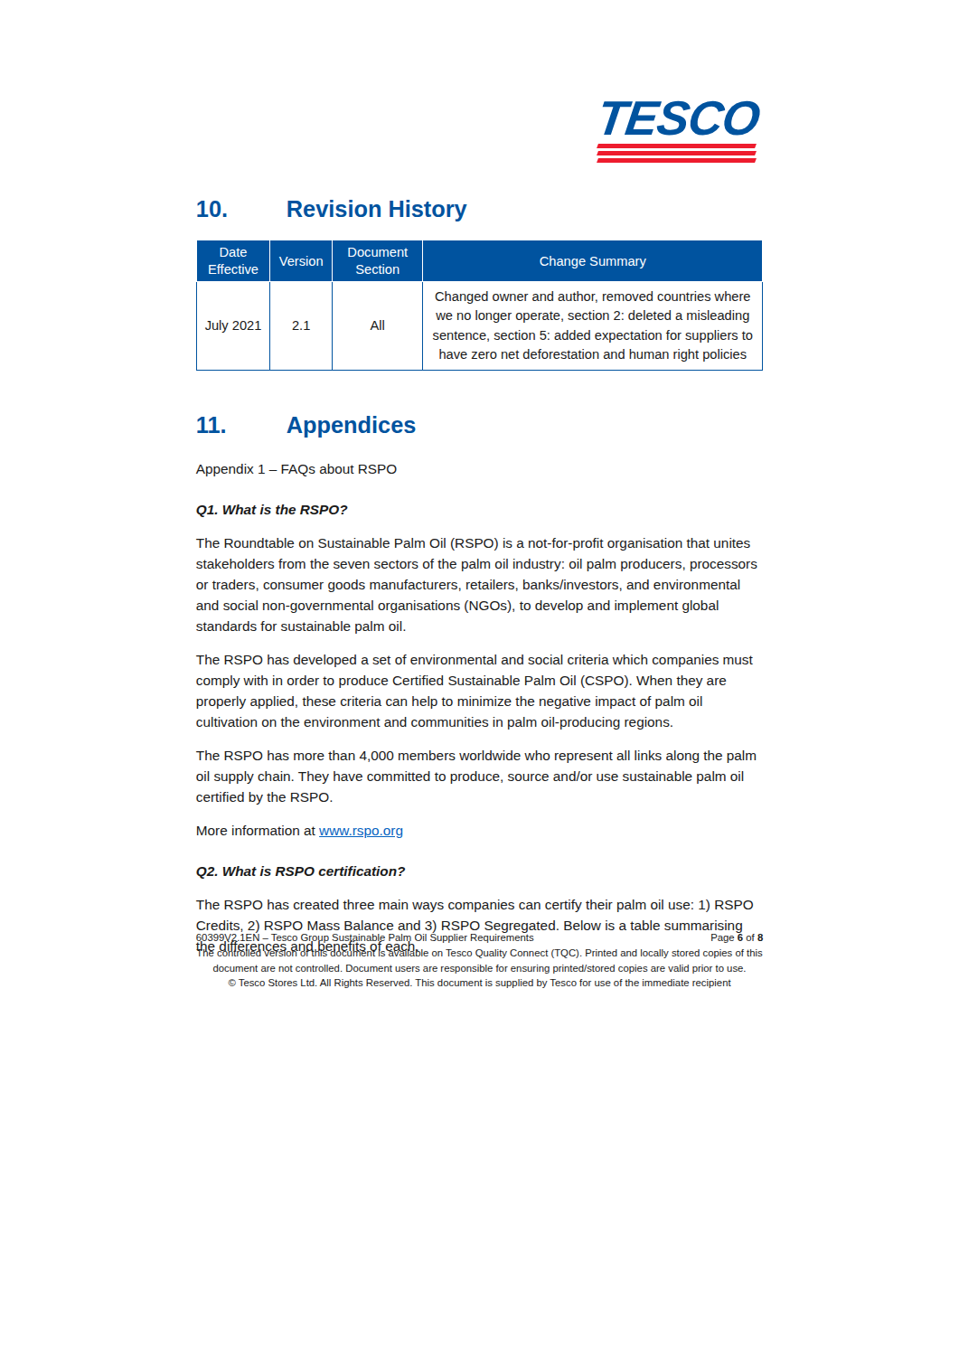TESCO
10. Revision History
| Date Effective | Version | Document Section | Change Summary |
| --- | --- | --- | --- |
| July 2021 | 2.1 | All | Changed owner and author, removed countries where we no longer operate, section 2: deleted a misleading sentence, section 5: added expectation for suppliers to have zero net deforestation and human right policies |
11. Appendices
Appendix 1 – FAQs about RSPO
Q1. What is the RSPO?
The Roundtable on Sustainable Palm Oil (RSPO) is a not-for-profit organisation that unites stakeholders from the seven sectors of the palm oil industry: oil palm producers, processors or traders, consumer goods manufacturers, retailers, banks/investors, and environmental and social non-governmental organisations (NGOs), to develop and implement global standards for sustainable palm oil.
The RSPO has developed a set of environmental and social criteria which companies must comply with in order to produce Certified Sustainable Palm Oil (CSPO). When they are properly applied, these criteria can help to minimize the negative impact of palm oil cultivation on the environment and communities in palm oil-producing regions.
The RSPO has more than 4,000 members worldwide who represent all links along the palm oil supply chain. They have committed to produce, source and/or use sustainable palm oil certified by the RSPO.
More information at www.rspo.org
Q2. What is RSPO certification?
The RSPO has created three main ways companies can certify their palm oil use: 1) RSPO Credits, 2) RSPO Mass Balance and 3) RSPO Segregated. Below is a table summarising the differences and benefits of each.
60399V2.1EN – Tesco Group Sustainable Palm Oil Supplier Requirements Page 6 of 8
The controlled version of this document is available on Tesco Quality Connect (TQC). Printed and locally stored copies of this document are not controlled. Document users are responsible for ensuring printed/stored copies are valid prior to use.
© Tesco Stores Ltd. All Rights Reserved. This document is supplied by Tesco for use of the immediate recipient